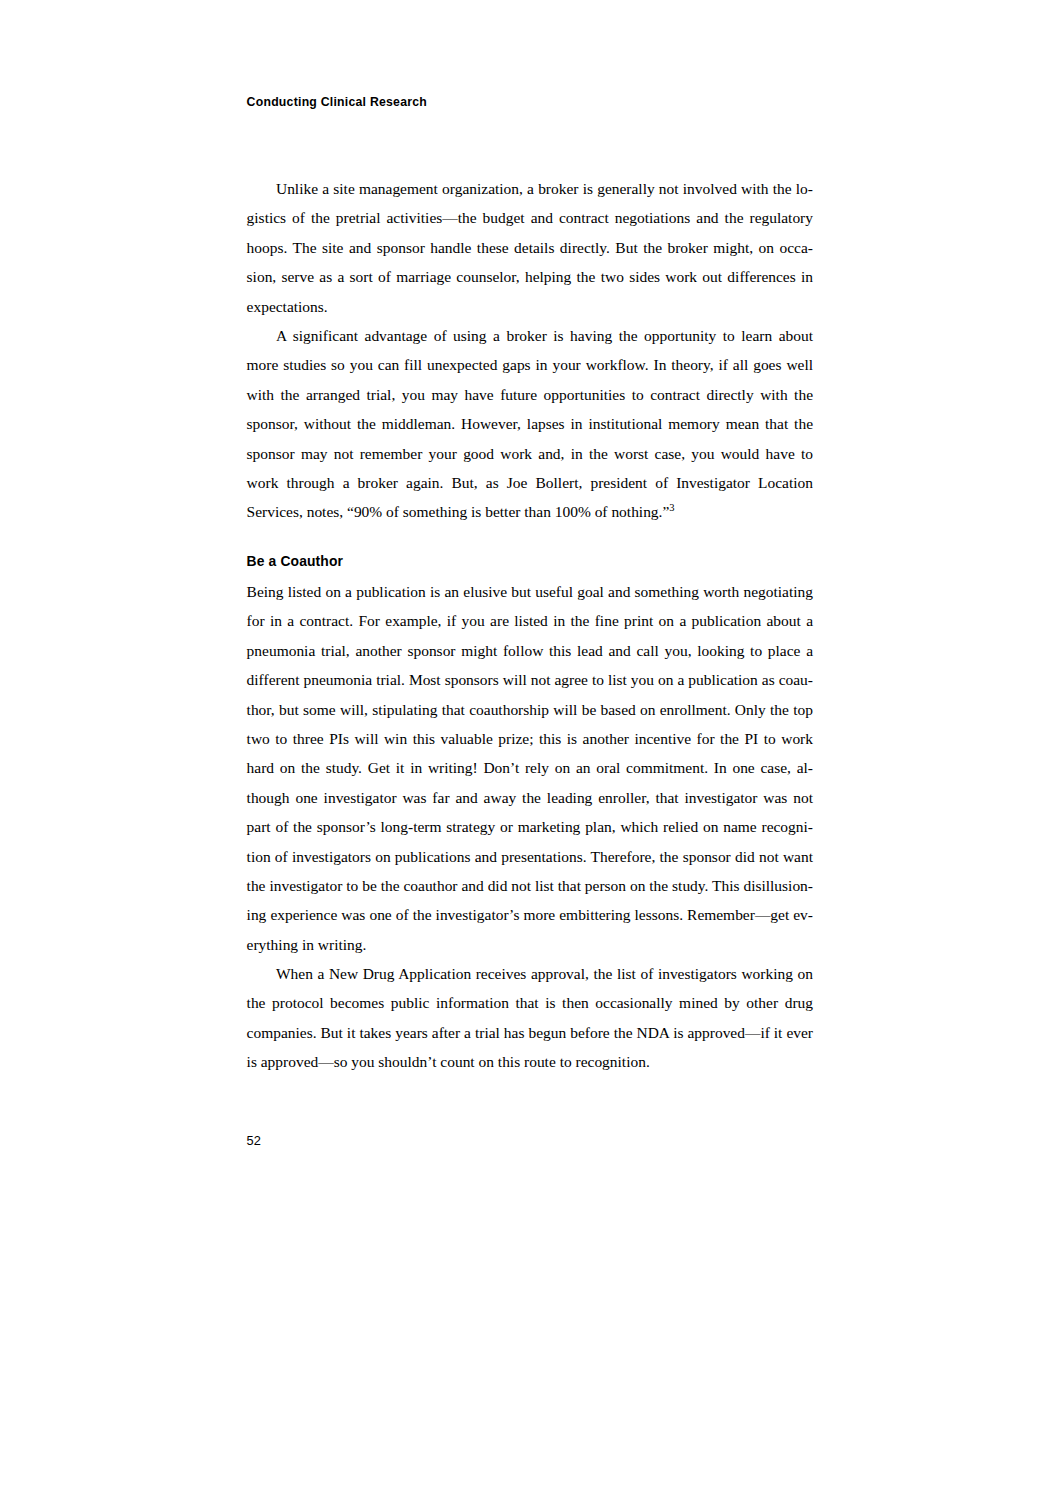Conducting Clinical Research
Unlike a site management organization, a broker is generally not involved with the logistics of the pretrial activities—the budget and contract negotiations and the regulatory hoops. The site and sponsor handle these details directly. But the broker might, on occasion, serve as a sort of marriage counselor, helping the two sides work out differences in expectations.
A significant advantage of using a broker is having the opportunity to learn about more studies so you can fill unexpected gaps in your workflow. In theory, if all goes well with the arranged trial, you may have future opportunities to contract directly with the sponsor, without the middleman. However, lapses in institutional memory mean that the sponsor may not remember your good work and, in the worst case, you would have to work through a broker again. But, as Joe Bollert, president of Investigator Location Services, notes, “90% of something is better than 100% of nothing.”3
Be a Coauthor
Being listed on a publication is an elusive but useful goal and something worth negotiating for in a contract. For example, if you are listed in the fine print on a publication about a pneumonia trial, another sponsor might follow this lead and call you, looking to place a different pneumonia trial. Most sponsors will not agree to list you on a publication as coauthor, but some will, stipulating that coauthorship will be based on enrollment. Only the top two to three PIs will win this valuable prize; this is another incentive for the PI to work hard on the study. Get it in writing! Don’t rely on an oral commitment. In one case, although one investigator was far and away the leading enroller, that investigator was not part of the sponsor’s long-term strategy or marketing plan, which relied on name recognition of investigators on publications and presentations. Therefore, the sponsor did not want the investigator to be the coauthor and did not list that person on the study. This disillusioning experience was one of the investigator’s more embittering lessons. Remember—get everything in writing.
When a New Drug Application receives approval, the list of investigators working on the protocol becomes public information that is then occasionally mined by other drug companies. But it takes years after a trial has begun before the NDA is approved—if it ever is approved—so you shouldn’t count on this route to recognition.
52